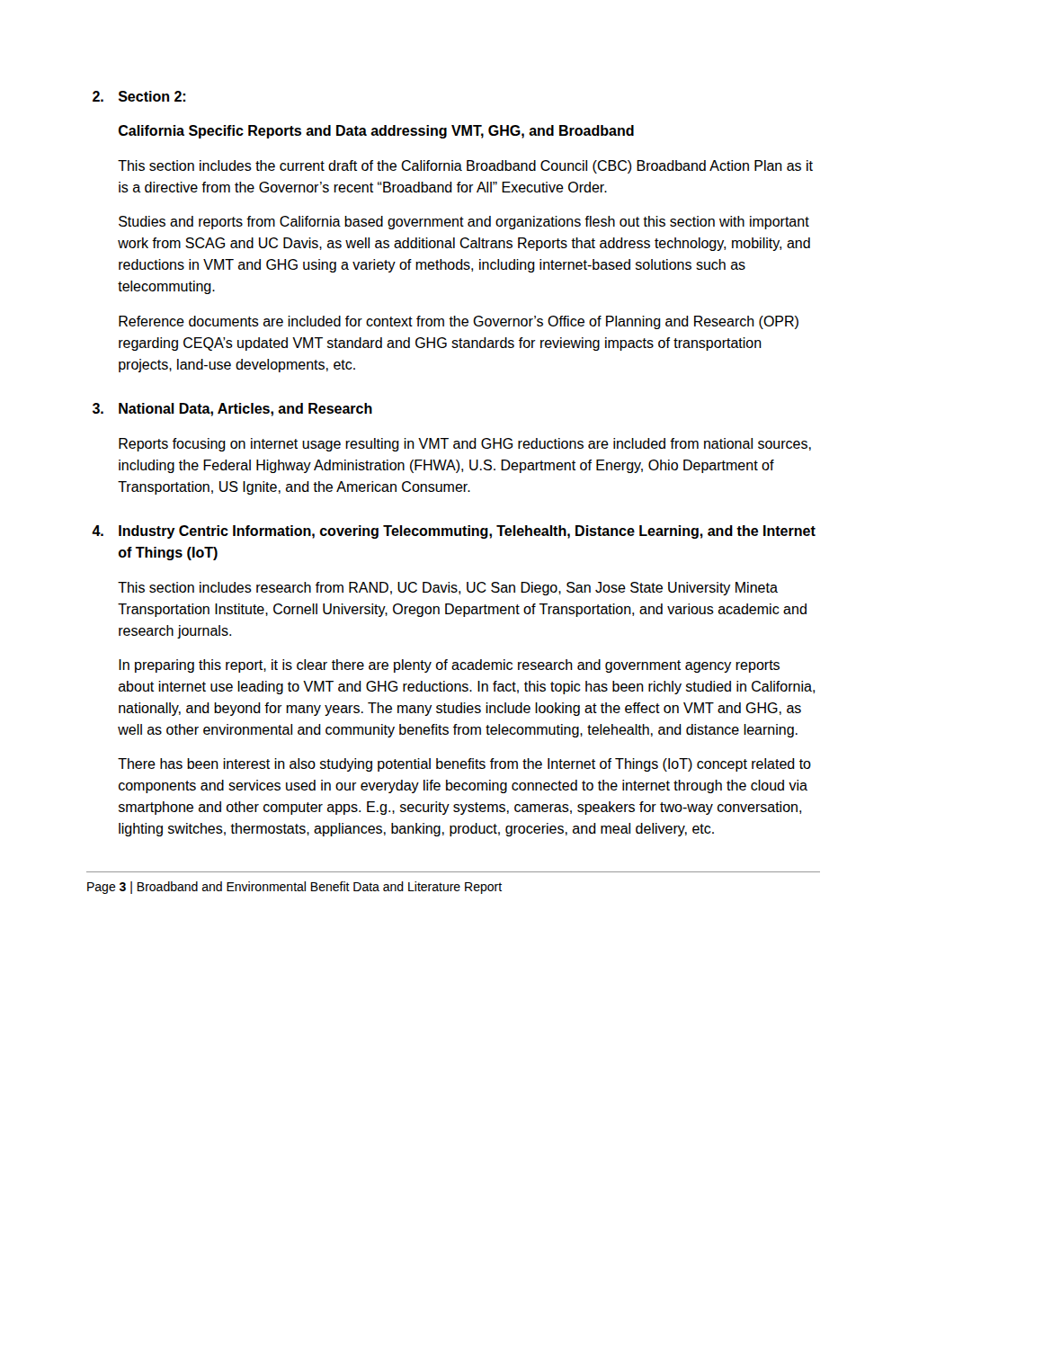2.
Section 2:
California Specific Reports and Data addressing VMT, GHG, and Broadband
This section includes the current draft of the California Broadband Council (CBC) Broadband Action Plan as it is a directive from the Governor’s recent “Broadband for All” Executive Order.
Studies and reports from California based government and organizations flesh out this section with important work from SCAG and UC Davis, as well as additional Caltrans Reports that address technology, mobility, and reductions in VMT and GHG using a variety of methods, including internet-based solutions such as telecommuting.
Reference documents are included for context from the Governor’s Office of Planning and Research (OPR) regarding CEQA’s updated VMT standard and GHG standards for reviewing impacts of transportation projects, land-use developments, etc.
3.
National Data, Articles, and Research
Reports focusing on internet usage resulting in VMT and GHG reductions are included from national sources, including the Federal Highway Administration (FHWA), U.S. Department of Energy, Ohio Department of Transportation, US Ignite, and the American Consumer.
4.
Industry Centric Information, covering Telecommuting, Telehealth, Distance Learning, and the Internet of Things (IoT)
This section includes research from RAND, UC Davis, UC San Diego, San Jose State University Mineta Transportation Institute, Cornell University, Oregon Department of Transportation, and various academic and research journals.
In preparing this report, it is clear there are plenty of academic research and government agency reports about internet use leading to VMT and GHG reductions. In fact, this topic has been richly studied in California, nationally, and beyond for many years. The many studies include looking at the effect on VMT and GHG, as well as other environmental and community benefits from telecommuting, telehealth, and distance learning.
There has been interest in also studying potential benefits from the Internet of Things (IoT) concept related to components and services used in our everyday life becoming connected to the internet through the cloud via smartphone and other computer apps. E.g., security systems, cameras, speakers for two-way conversation, lighting switches, thermostats, appliances, banking, product, groceries, and meal delivery, etc.
Page 3 | Broadband and Environmental Benefit Data and Literature Report